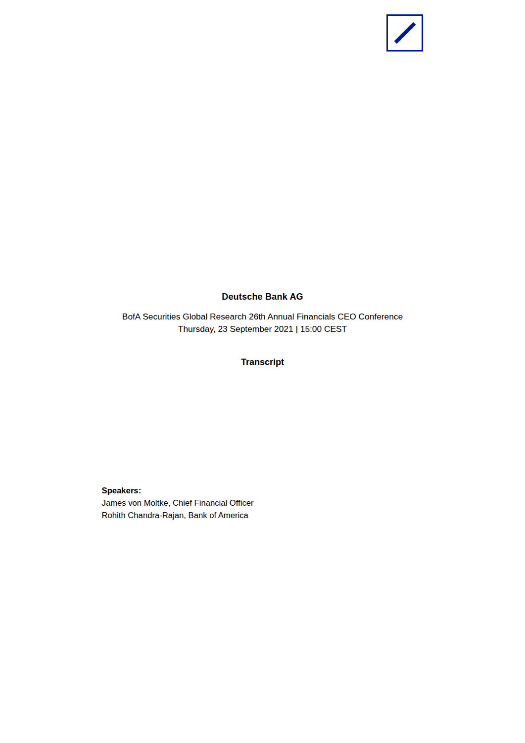Deutsche Bank AG
BofA Securities Global Research 26th Annual Financials CEO Conference
Thursday, 23 September 2021 | 15:00 CEST
Transcript
Speakers:
James von Moltke, Chief Financial Officer
Rohith Chandra-Rajan, Bank of America